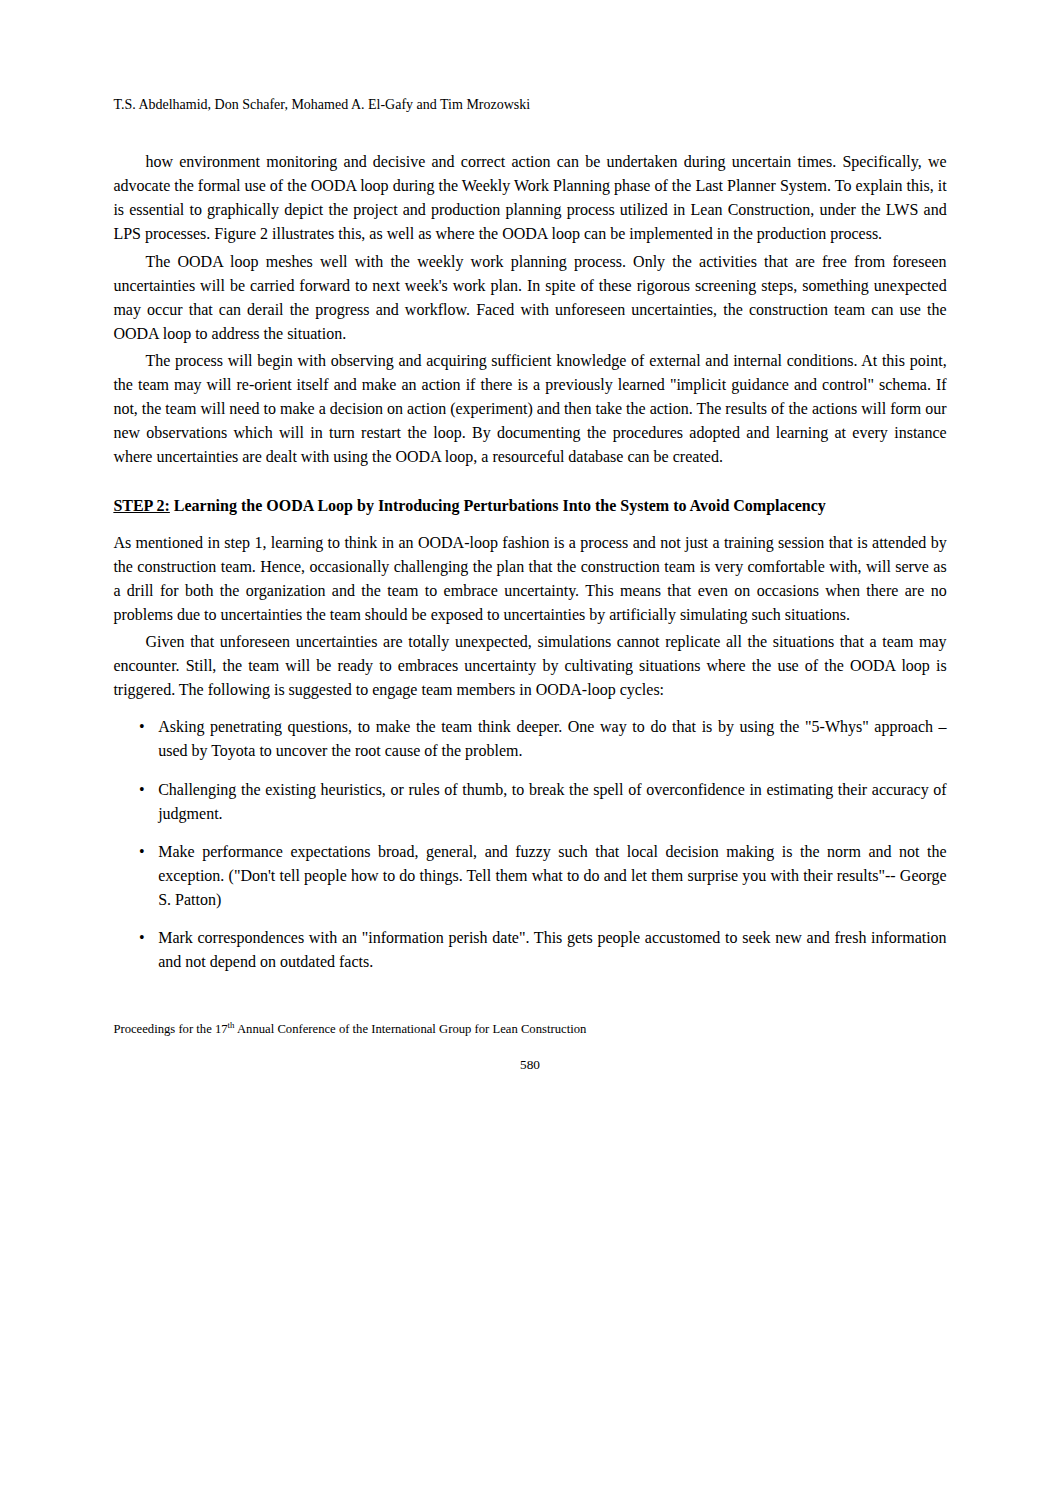T.S. Abdelhamid, Don Schafer, Mohamed A. El-Gafy and Tim Mrozowski
how environment monitoring and decisive and correct action can be undertaken during uncertain times. Specifically, we advocate the formal use of the OODA loop during the Weekly Work Planning phase of the Last Planner System. To explain this, it is essential to graphically depict the project and production planning process utilized in Lean Construction, under the LWS and LPS processes. Figure 2 illustrates this, as well as where the OODA loop can be implemented in the production process.
The OODA loop meshes well with the weekly work planning process. Only the activities that are free from foreseen uncertainties will be carried forward to next week's work plan. In spite of these rigorous screening steps, something unexpected may occur that can derail the progress and workflow. Faced with unforeseen uncertainties, the construction team can use the OODA loop to address the situation.
The process will begin with observing and acquiring sufficient knowledge of external and internal conditions. At this point, the team may will re-orient itself and make an action if there is a previously learned "implicit guidance and control" schema. If not, the team will need to make a decision on action (experiment) and then take the action. The results of the actions will form our new observations which will in turn restart the loop. By documenting the procedures adopted and learning at every instance where uncertainties are dealt with using the OODA loop, a resourceful database can be created.
STEP 2: Learning the OODA Loop by Introducing Perturbations Into the System to Avoid Complacency
As mentioned in step 1, learning to think in an OODA-loop fashion is a process and not just a training session that is attended by the construction team. Hence, occasionally challenging the plan that the construction team is very comfortable with, will serve as a drill for both the organization and the team to embrace uncertainty. This means that even on occasions when there are no problems due to uncertainties the team should be exposed to uncertainties by artificially simulating such situations.
Given that unforeseen uncertainties are totally unexpected, simulations cannot replicate all the situations that a team may encounter. Still, the team will be ready to embraces uncertainty by cultivating situations where the use of the OODA loop is triggered. The following is suggested to engage team members in OODA-loop cycles:
Asking penetrating questions, to make the team think deeper. One way to do that is by using the "5-Whys" approach – used by Toyota to uncover the root cause of the problem.
Challenging the existing heuristics, or rules of thumb, to break the spell of overconfidence in estimating their accuracy of judgment.
Make performance expectations broad, general, and fuzzy such that local decision making is the norm and not the exception. ("Don't tell people how to do things. Tell them what to do and let them surprise you with their results"-- George S. Patton)
Mark correspondences with an "information perish date". This gets people accustomed to seek new and fresh information and not depend on outdated facts.
Proceedings for the 17th Annual Conference of the International Group for Lean Construction
580